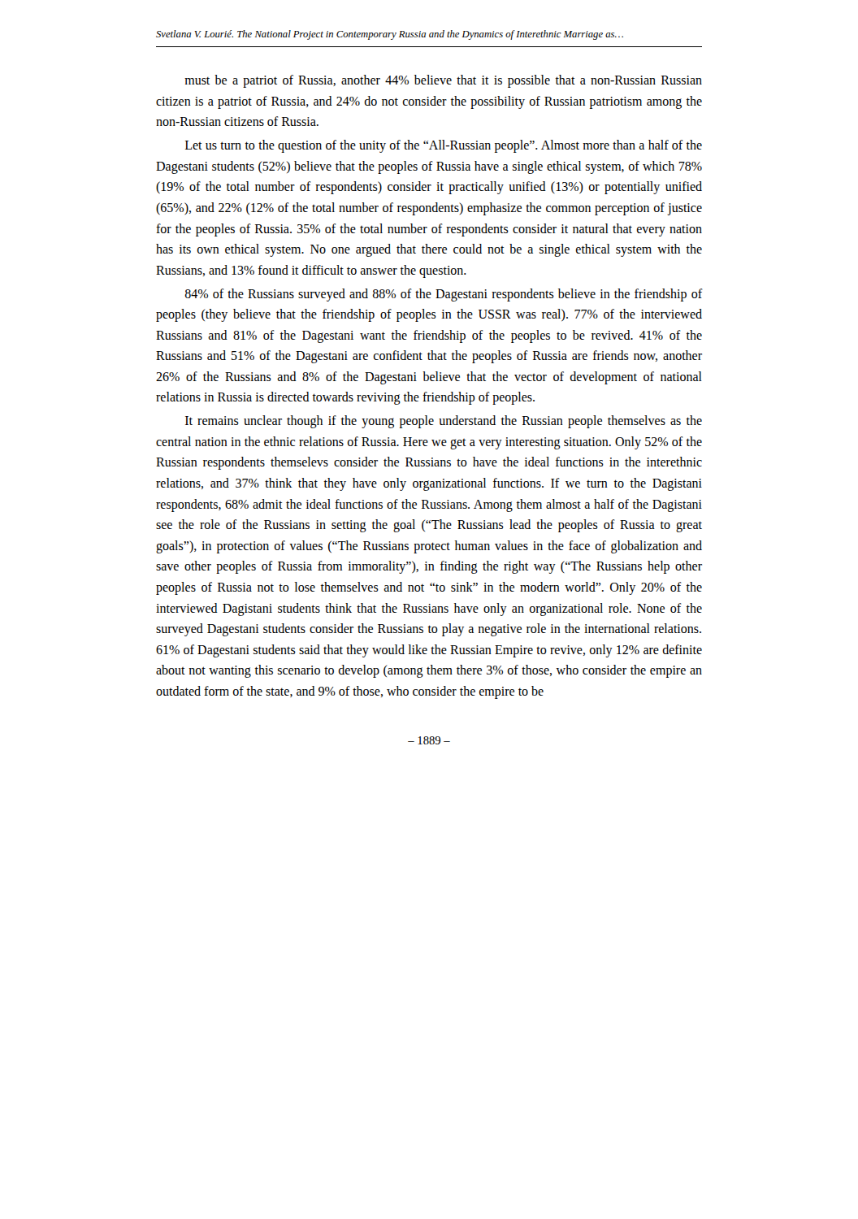Svetlana V. Lourié. The National Project in Contemporary Russia and the Dynamics of Interethnic Marriage as…
must be a patriot of Russia, another 44% believe that it is possible that a non-Russian Russian citizen is a patriot of Russia, and 24% do not consider the possibility of Russian patriotism among the non-Russian citizens of Russia.
Let us turn to the question of the unity of the “All-Russian people”. Almost more than a half of the Dagestani students (52%) believe that the peoples of Russia have a single ethical system, of which 78% (19% of the total number of respondents) consider it practically unified (13%) or potentially unified (65%), and 22% (12% of the total number of respondents) emphasize the common perception of justice for the peoples of Russia. 35% of the total number of respondents consider it natural that every nation has its own ethical system. No one argued that there could not be a single ethical system with the Russians, and 13% found it difficult to answer the question.
84% of the Russians surveyed and 88% of the Dagestani respondents believe in the friendship of peoples (they believe that the friendship of peoples in the USSR was real). 77% of the interviewed Russians and 81% of the Dagestani want the friendship of the peoples to be revived. 41% of the Russians and 51% of the Dagestani are confident that the peoples of Russia are friends now, another 26% of the Russians and 8% of the Dagestani believe that the vector of development of national relations in Russia is directed towards reviving the friendship of peoples.
It remains unclear though if the young people understand the Russian people themselves as the central nation in the ethnic relations of Russia. Here we get a very interesting situation. Only 52% of the Russian respondents themselevs consider the Russians to have the ideal functions in the interethnic relations, and 37% think that they have only organizational functions. If we turn to the Dagistani respondents, 68% admit the ideal functions of the Russians. Among them almost a half of the Dagistani see the role of the Russians in setting the goal (“The Russians lead the peoples of Russia to great goals”), in protection of values (“The Russians protect human values in the face of globalization and save other peoples of Russia from immorality”), in finding the right way (“The Russians help other peoples of Russia not to lose themselves and not “to sink” in the modern world”. Only 20% of the interviewed Dagistani students think that the Russians have only an organizational role. None of the surveyed Dagestani students consider the Russians to play a negative role in the international relations. 61% of Dagestani students said that they would like the Russian Empire to revive, only 12% are definite about not wanting this scenario to develop (among them there 3% of those, who consider the empire an outdated form of the state, and 9% of those, who consider the empire to be
– 1889 –